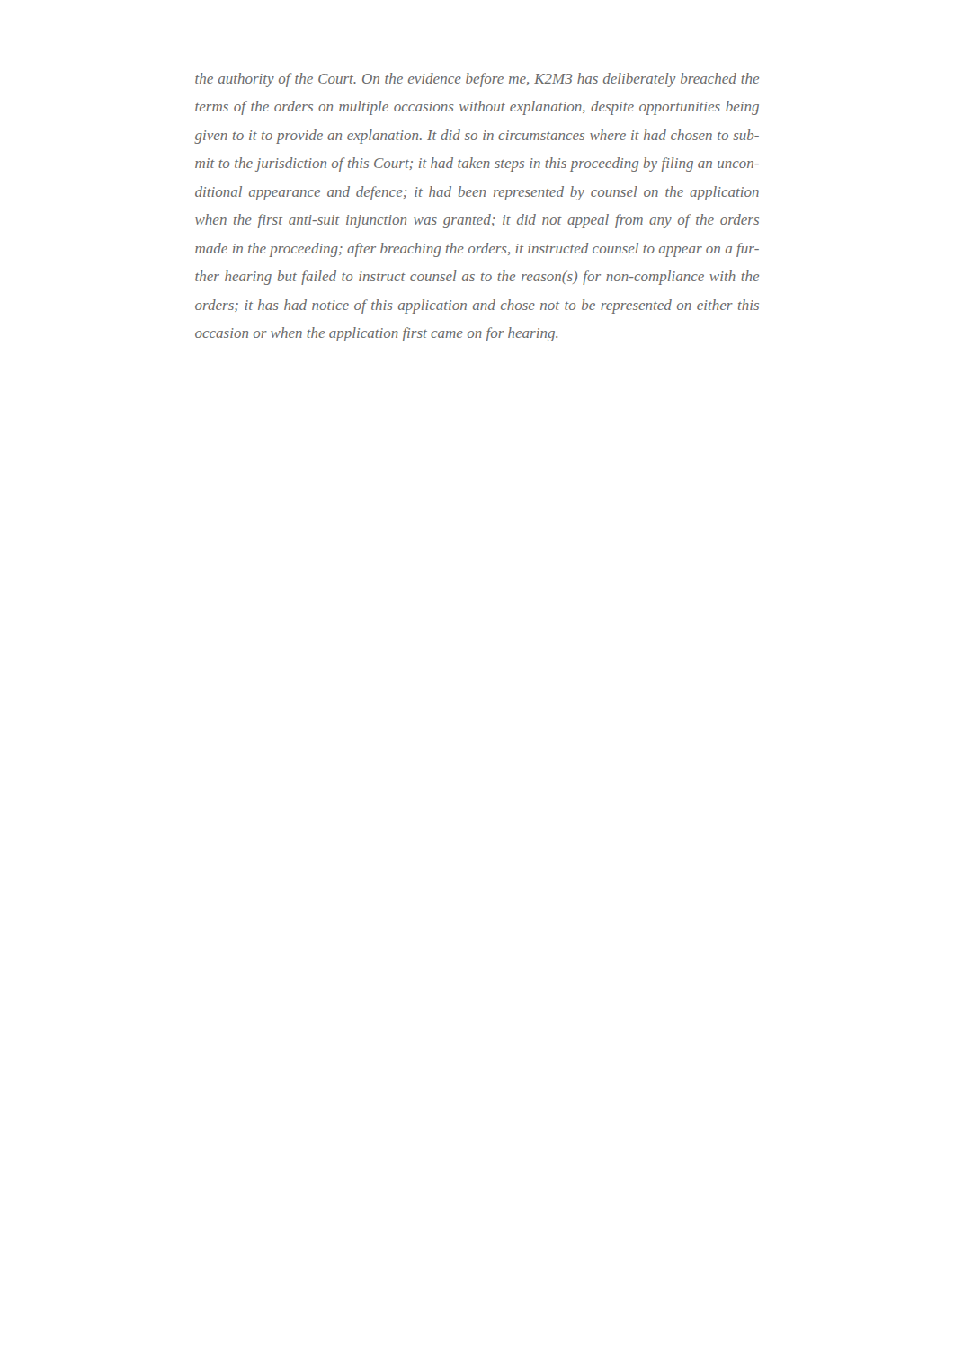the authority of the Court. On the evidence before me, K2M3 has deliberately breached the terms of the orders on multiple occasions without explanation, despite opportunities being given to it to provide an explanation. It did so in circumstances where it had chosen to submit to the jurisdiction of this Court; it had taken steps in this proceeding by filing an unconditional appearance and defence; it had been represented by counsel on the application when the first anti-suit injunction was granted; it did not appeal from any of the orders made in the proceeding; after breaching the orders, it instructed counsel to appear on a further hearing but failed to instruct counsel as to the reason(s) for non-compliance with the orders; it has had notice of this application and chose not to be represented on either this occasion or when the application first came on for hearing.